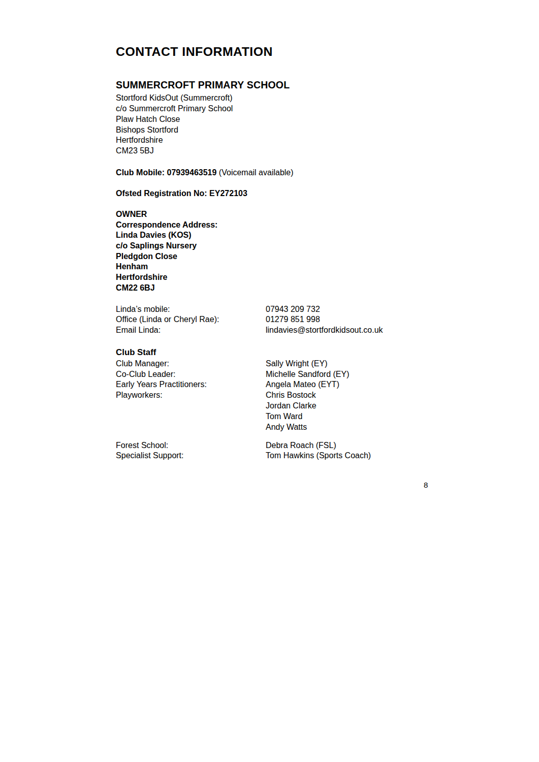CONTACT INFORMATION
SUMMERCROFT PRIMARY SCHOOL
Stortford KidsOut (Summercroft)
c/o Summercroft Primary School
Plaw Hatch Close
Bishops Stortford
Hertfordshire
CM23 5BJ
Club Mobile: 07939463519 (Voicemail available)
Ofsted Registration No: EY272103
OWNER
Correspondence Address:
Linda Davies (KOS)
c/o Saplings Nursery
Pledgdon Close
Henham
Hertfordshire
CM22 6BJ
| Linda’s mobile: | 07943 209 732 |
| Office (Linda or Cheryl Rae): | 01279 851 998 |
| Email Linda: | lindavies@stortfordkidsout.co.uk |
Club Staff
| Club Manager: | Sally Wright (EY) |
| Co-Club Leader: | Michelle Sandford (EY) |
| Early Years Practitioners: | Angela Mateo (EYT) |
| Playworkers: | Chris Bostock |
| | Jordan Clarke |
| | Tom Ward |
| | Andy Watts |
| Forest School: | Debra Roach (FSL) |
| Specialist Support: | Tom Hawkins (Sports Coach) |
8